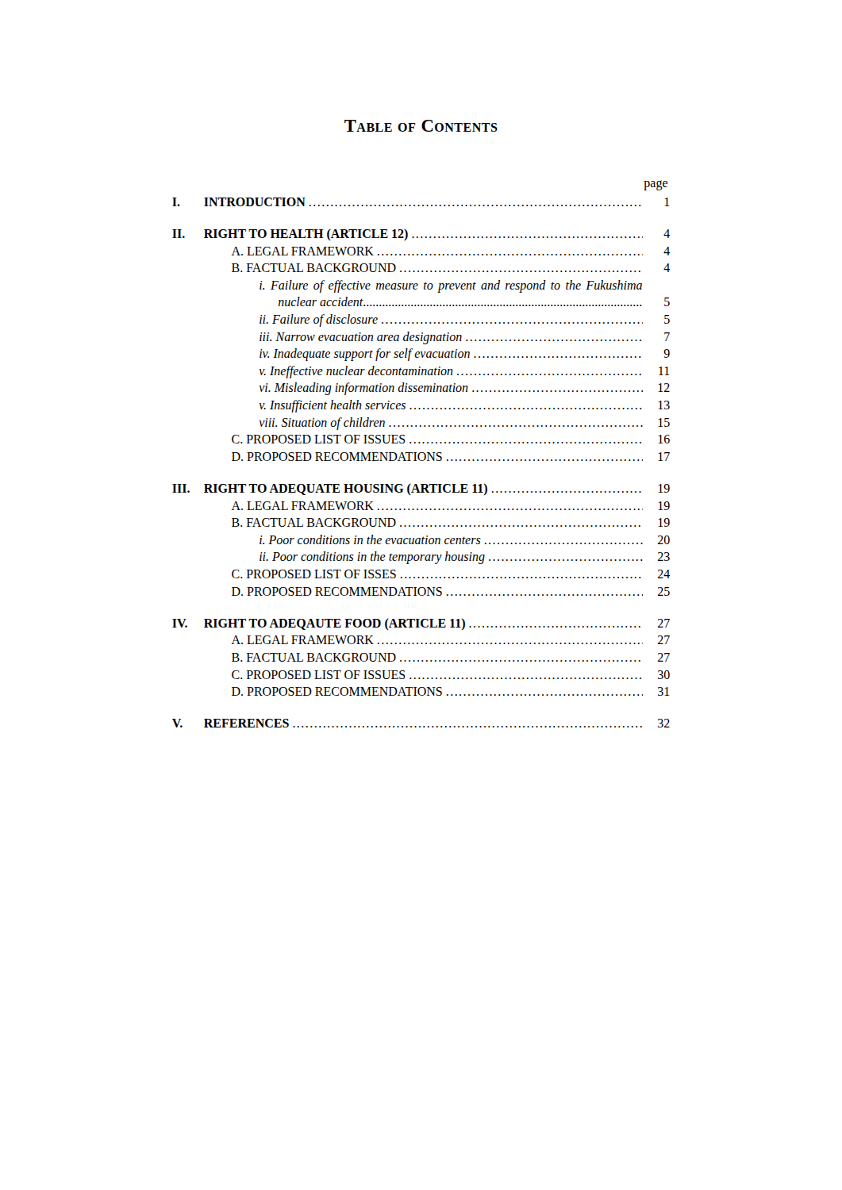Table of Contents
page
| I. | INTRODUCTION ............................................................................................... | 1 |
| II. | RIGHT TO HEALTH (ARTICLE 12) ............................................................... | 4 |
| | A. LEGAL FRAMEWORK .................................................................................... | 4 |
| | B. FACTUAL BACKGROUND ........................................................................... | 4 |
| | i. Failure of effective measure to prevent and respond to the Fukushima nuclear accident ............................................................................................ | 5 |
| | ii. Failure of disclosure ..................................................................................... | 5 |
| | iii. Narrow evacuation area designation ........................................................... | 7 |
| | iv. Inadequate support for self evacuation ......................................................... | 9 |
| | v. Ineffective nuclear decontamination ............................................................ | 11 |
| | vi. Misleading information dissemination ....................................................... | 12 |
| | v. Insufficient health services .......................................................................... | 13 |
| | viii. Situation of children ................................................................................ | 15 |
| | C. PROPOSED LIST OF ISSUES ....................................................................... | 16 |
| | D. PROPOSED RECOMMENDATIONS ........................................................... | 17 |
| III. | RIGHT TO ADEQUATE HOUSING (ARTICLE 11) ..................................... | 19 |
| | A. LEGAL FRAMEWORK .................................................................................. | 19 |
| | B. FACTUAL BACKGROUND .......................................................................... | 19 |
| | i. Poor conditions in the evacuation centers ................................................... | 20 |
| | ii. Poor conditions in the temporary housing .................................................. | 23 |
| | C. PROPOSED LIST OF ISSES ......................................................................... | 24 |
| | D. PROPOSED RECOMMENDATIONS ........................................................... | 25 |
| IV. | RIGHT TO ADEQAUTE FOOD (ARTICLE 11) ............................................. | 27 |
| | A. LEGAL FRAMEWORK .................................................................................. | 27 |
| | B. FACTUAL BACKGROUND .......................................................................... | 27 |
| | C. PROPOSED LIST OF ISSUES ....................................................................... | 30 |
| | D. PROPOSED RECOMMENDATIONS ........................................................... | 31 |
| V. | REFERENCES ................................................................................................. | 32 |